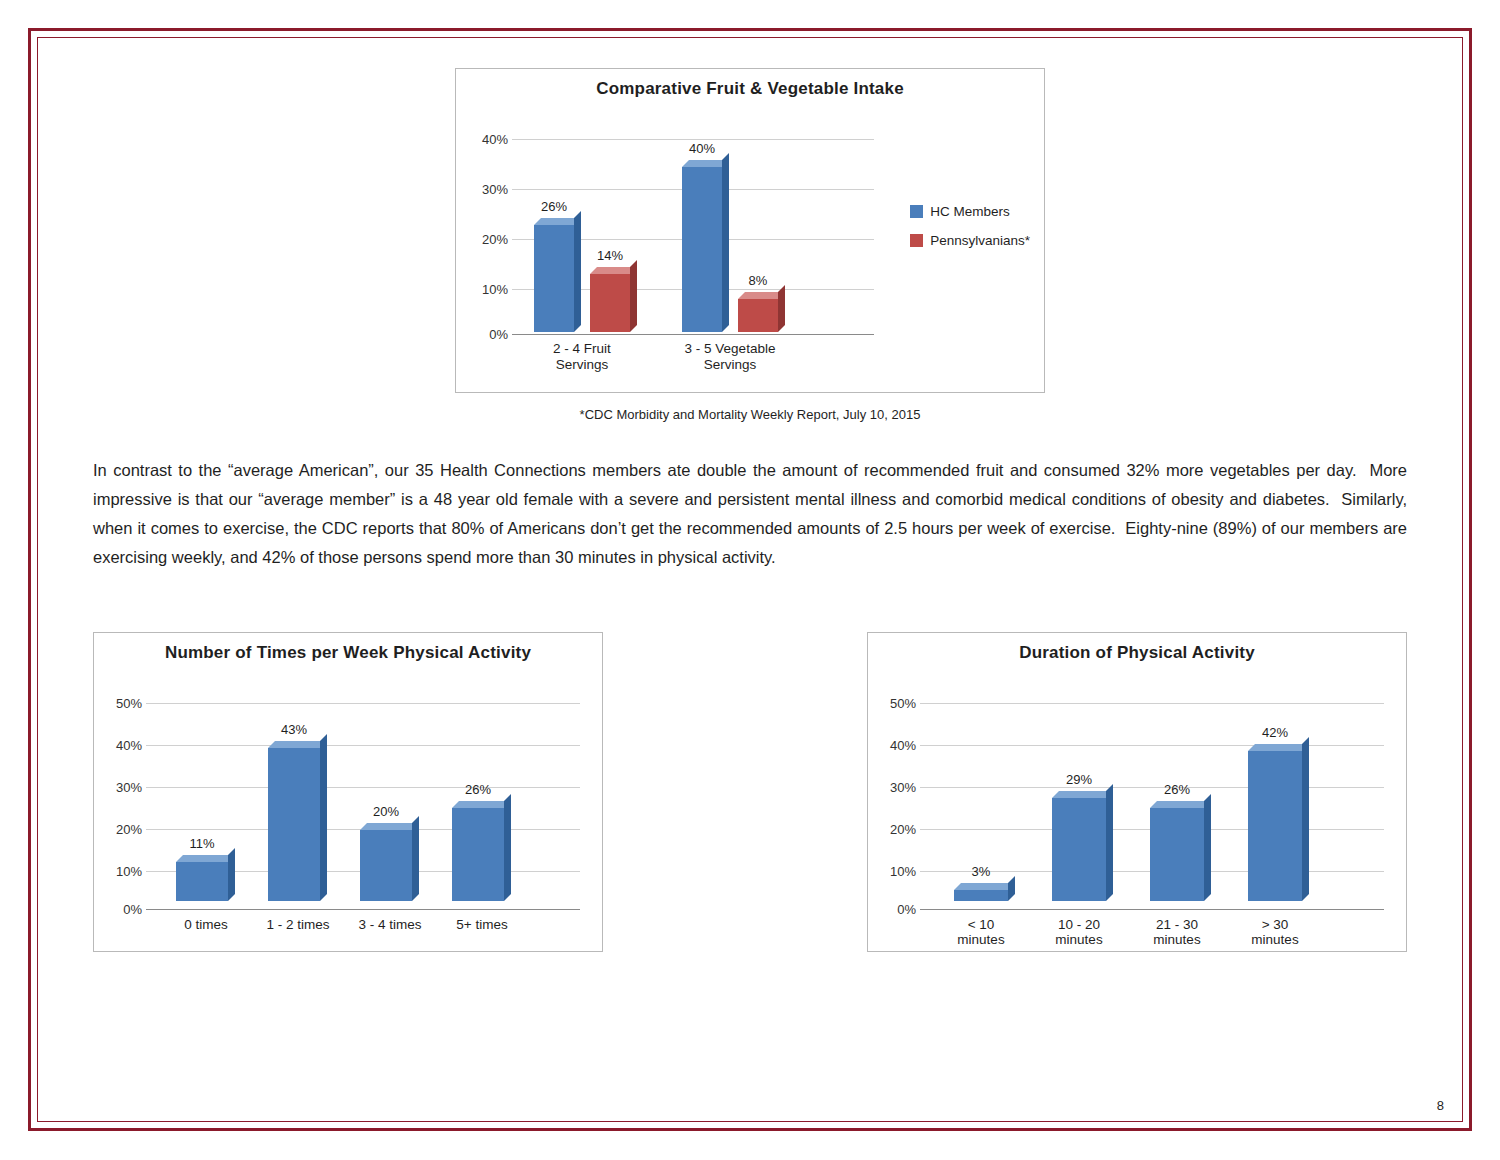Comparative Fruit & Vegetable Intake
40% 30% 20% 10% 0%
26%
14%
40%
8%
2 - 4 Fruit
Servings
3 - 5 Vegetable
Servings
HC Members
Pennsylvanians*
*CDC Morbidity and Mortality Weekly Report, July 10, 2015
In contrast to the “average American”, our 35 Health Connections members ate double the amount of recommended fruit and consumed 32% more vegetables per day. More impressive is that our “average member” is a 48 year old female with a severe and persistent mental illness and comorbid medical conditions of obesity and diabetes. Similarly, when it comes to exercise, the CDC reports that 80% of Americans don’t get the recommended amounts of 2.5 hours per week of exercise. Eighty-nine (89%) of our members are exercising weekly, and 42% of those persons spend more than 30 minutes in physical activity.
Number of Times per Week Physical Activity
50% 40% 30% 20% 10% 0%
11%
43%
20%
26%
0 times
1 - 2 times
3 - 4 times
5+ times
Duration of Physical Activity
50% 40% 30% 20% 10% 0%
3%
29%
26%
42%
< 10
minutes
10 - 20
minutes
21 - 30
minutes
> 30
minutes
8